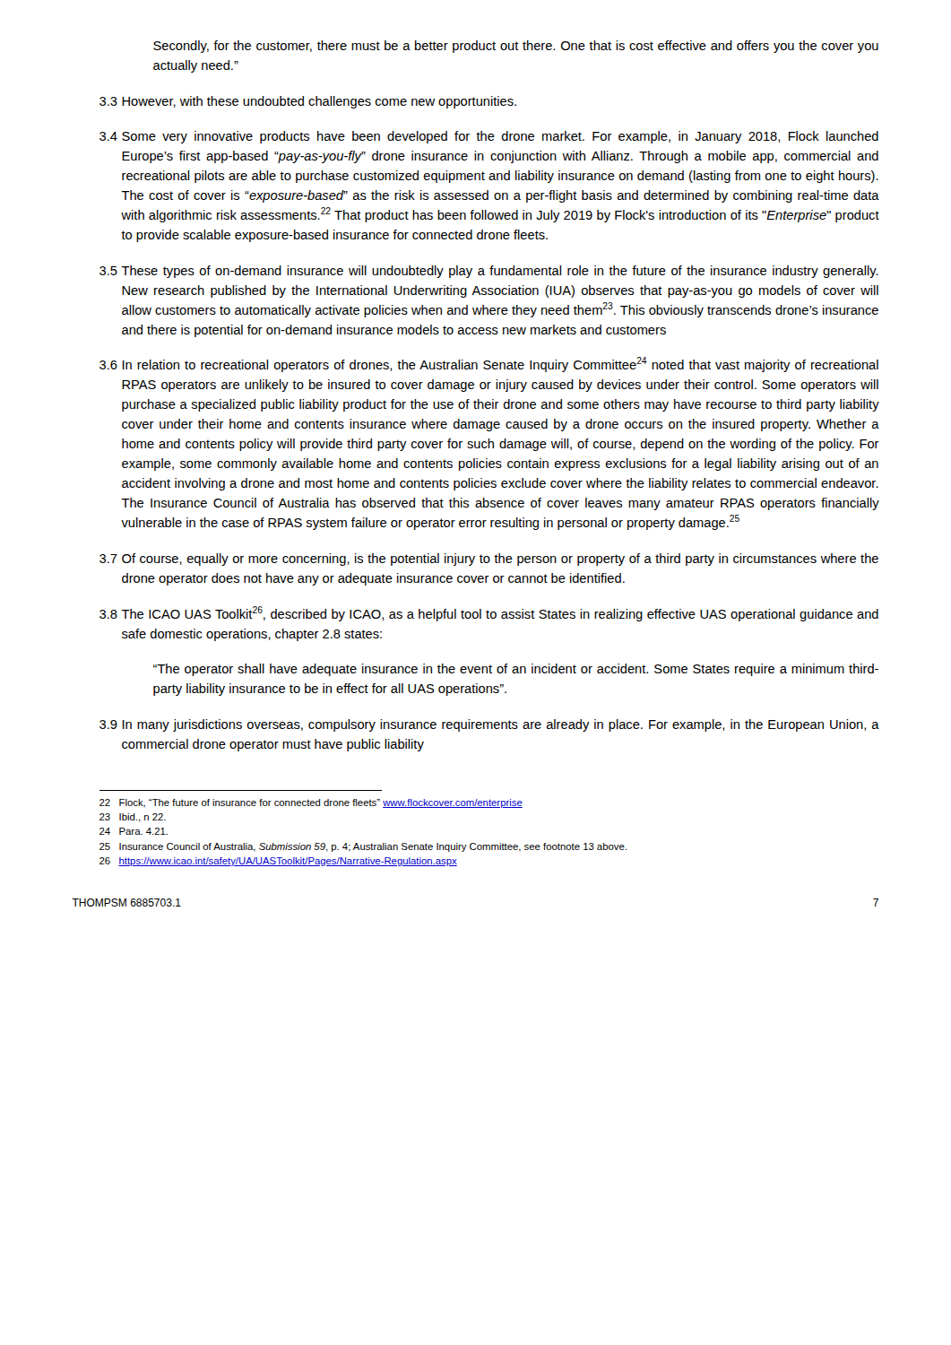Secondly, for the customer, there must be a better product out there. One that is cost effective and offers you the cover you actually need.”
3.3
However, with these undoubted challenges come new opportunities.
3.4
Some very innovative products have been developed for the drone market. For example, in January 2018, Flock launched Europe’s first app-based “pay-as-you-fly” drone insurance in conjunction with Allianz. Through a mobile app, commercial and recreational pilots are able to purchase customized equipment and liability insurance on demand (lasting from one to eight hours). The cost of cover is “exposure-based” as the risk is assessed on a per-flight basis and determined by combining real-time data with algorithmic risk assessments.22 That product has been followed in July 2019 by Flock's introduction of its "Enterprise" product to provide scalable exposure-based insurance for connected drone fleets.
3.5
These types of on-demand insurance will undoubtedly play a fundamental role in the future of the insurance industry generally. New research published by the International Underwriting Association (IUA) observes that pay-as-you go models of cover will allow customers to automatically activate policies when and where they need them23. This obviously transcends drone’s insurance and there is potential for on-demand insurance models to access new markets and customers
3.6
In relation to recreational operators of drones, the Australian Senate Inquiry Committee24 noted that vast majority of recreational RPAS operators are unlikely to be insured to cover damage or injury caused by devices under their control. Some operators will purchase a specialized public liability product for the use of their drone and some others may have recourse to third party liability cover under their home and contents insurance where damage caused by a drone occurs on the insured property. Whether a home and contents policy will provide third party cover for such damage will, of course, depend on the wording of the policy. For example, some commonly available home and contents policies contain express exclusions for a legal liability arising out of an accident involving a drone and most home and contents policies exclude cover where the liability relates to commercial endeavor. The Insurance Council of Australia has observed that this absence of cover leaves many amateur RPAS operators financially vulnerable in the case of RPAS system failure or operator error resulting in personal or property damage.25
3.7
Of course, equally or more concerning, is the potential injury to the person or property of a third party in circumstances where the drone operator does not have any or adequate insurance cover or cannot be identified.
3.8
The ICAO UAS Toolkit26, described by ICAO, as a helpful tool to assist States in realizing effective UAS operational guidance and safe domestic operations, chapter 2.8 states:
“The operator shall have adequate insurance in the event of an incident or accident. Some States require a minimum third-party liability insurance to be in effect for all UAS operations”.
3.9
In many jurisdictions overseas, compulsory insurance requirements are already in place. For example, in the European Union, a commercial drone operator must have public liability
22
Flock, “The future of insurance for connected drone fleets” www.flockcover.com/enterprise
23
Ibid., n 22.
24
Para. 4.21.
25
Insurance Council of Australia, Submission 59, p. 4; Australian Senate Inquiry Committee, see footnote 13 above.
26
https://www.icao.int/safety/UA/UASToolkit/Pages/Narrative-Regulation.aspx
THOMPSM 6885703.1
7